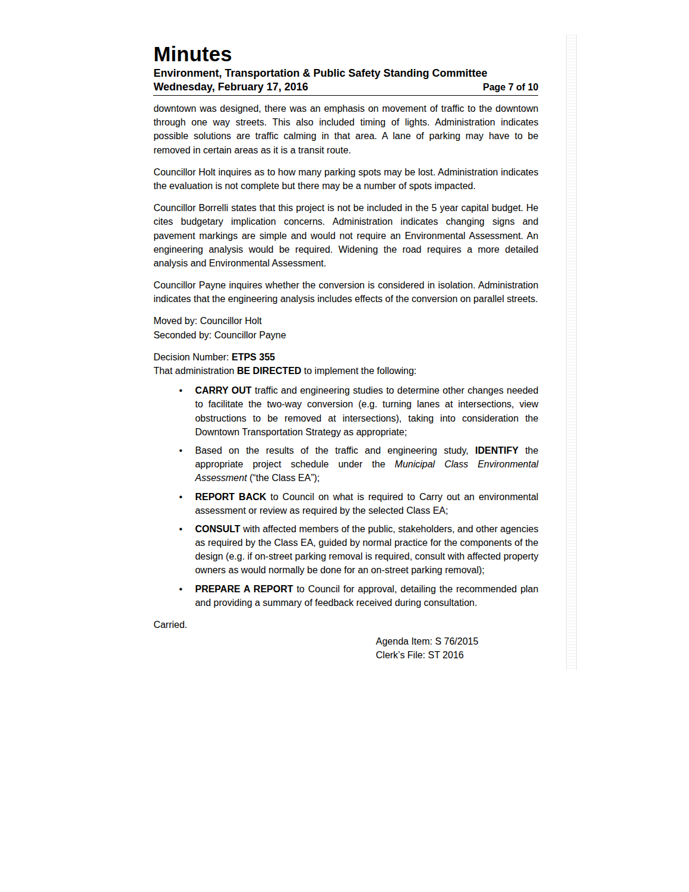Minutes
Environment, Transportation & Public Safety Standing Committee
Wednesday, February 17, 2016 Page 7 of 10
downtown was designed, there was an emphasis on movement of traffic to the downtown through one way streets. This also included timing of lights. Administration indicates possible solutions are traffic calming in that area. A lane of parking may have to be removed in certain areas as it is a transit route.
Councillor Holt inquires as to how many parking spots may be lost. Administration indicates the evaluation is not complete but there may be a number of spots impacted.
Councillor Borrelli states that this project is not be included in the 5 year capital budget. He cites budgetary implication concerns. Administration indicates changing signs and pavement markings are simple and would not require an Environmental Assessment. An engineering analysis would be required. Widening the road requires a more detailed analysis and Environmental Assessment.
Councillor Payne inquires whether the conversion is considered in isolation. Administration indicates that the engineering analysis includes effects of the conversion on parallel streets.
Moved by: Councillor Holt
Seconded by: Councillor Payne
Decision Number: ETPS 355
That administration BE DIRECTED to implement the following:
CARRY OUT traffic and engineering studies to determine other changes needed to facilitate the two-way conversion (e.g. turning lanes at intersections, view obstructions to be removed at intersections), taking into consideration the Downtown Transportation Strategy as appropriate;
Based on the results of the traffic and engineering study, IDENTIFY the appropriate project schedule under the Municipal Class Environmental Assessment (“the Class EA”);
REPORT BACK to Council on what is required to Carry out an environmental assessment or review as required by the selected Class EA;
CONSULT with affected members of the public, stakeholders, and other agencies as required by the Class EA, guided by normal practice for the components of the design (e.g. if on-street parking removal is required, consult with affected property owners as would normally be done for an on-street parking removal);
PREPARE A REPORT to Council for approval, detailing the recommended plan and providing a summary of feedback received during consultation.
Carried.
Agenda Item: S 76/2015
Clerk’s File: ST 2016